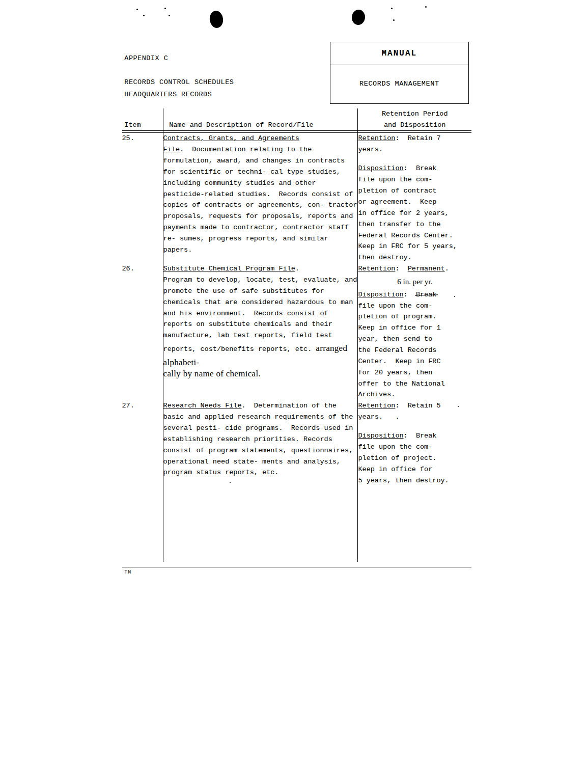APPENDIX C
RECORDS CONTROL SCHEDULES
HEADQUARTERS RECORDS
MANUAL
RECORDS MANAGEMENT
| Item | Name and Description of Record/File | Retention Period and Disposition |
| --- | --- | --- |
| 25. | Contracts, Grants, and Agreements File . Documentation relating to the formulation, award, and changes in contracts for scientific or techni- cal type studies, including community studies and other pesticide-related studies. Records consist of copies of contracts or agreements, con- tractor proposals, requests for proposals, reports and payments made to contractor, contractor staff re- sumes, progress reports, and similar papers. | Retention : Retain 7 years. Disposition : Break file upon the com- pletion of contract or agreement. Keep in office for 2 years, then transfer to the Federal Records Center. Keep in FRC for 5 years, then destroy. |
| 26. | Substitute Chemical Program File . Program to develop, locate, test, evaluate, and promote the use of safe substitutes for chemicals that are considered hazardous to man and his environment. Records consist of reports on substitute chemicals and their manufacture, lab test reports, field test reports, cost/benefits reports, etc. arranged alphabeti- cally by name of chemical. | Retention : Permanent . 6 in. per yr. Disposition : Break file upon the com- pletion of program. Keep in office for 1 year, then send to the Federal Records Center. Keep in FRC for 20 years, then offer to the National Archives. |
| 27. | Research Needs File . Determination of the basic and applied research requirements of the several pesti- cide programs. Records used in establishing research priorities. Records consist of program statements, questionnaires, operational need state- ments and analysis, program status reports, etc. | Retention : Retain 5 years. . Disposition : Break file upon the com- pletion of project. Keep in office for 5 years, then destroy. |
TN